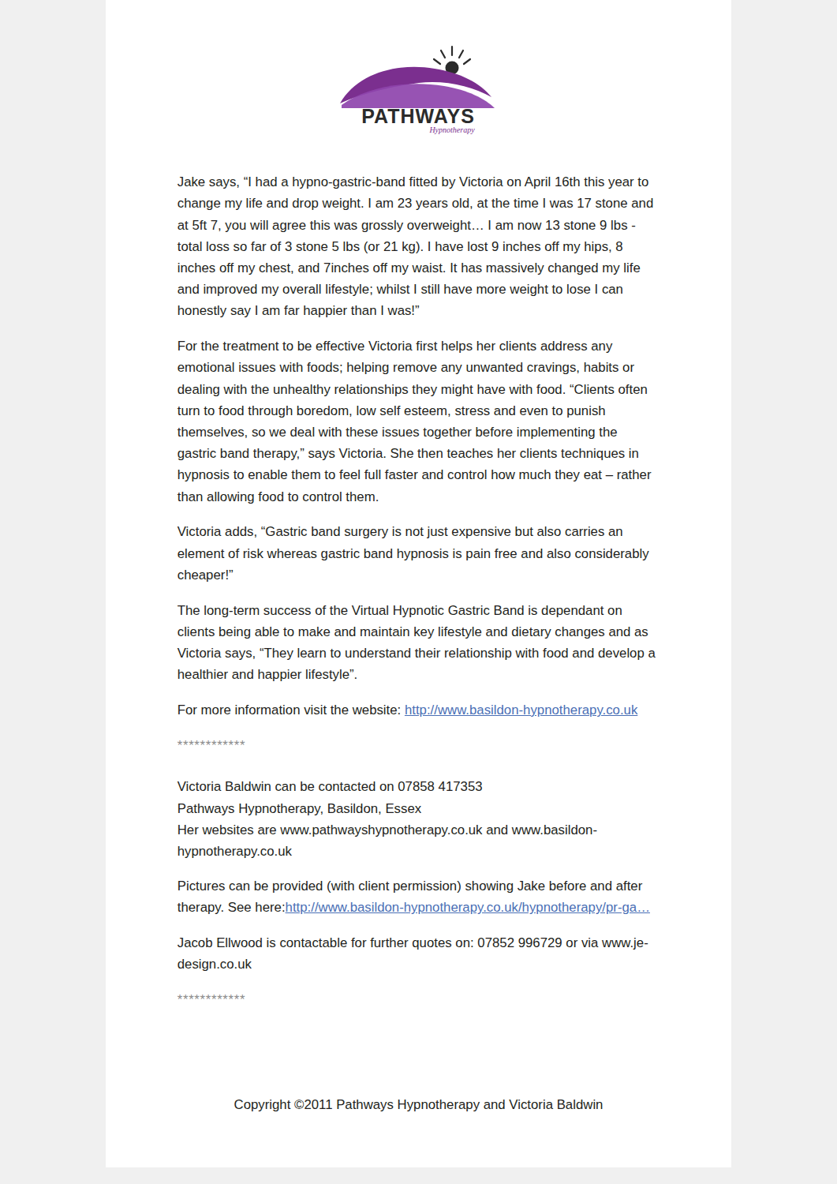PATHWAYS Hypnotherapy
Jake says, “I had a hypno-gastric-band fitted by Victoria on April 16th this year to change my life and drop weight. I am 23 years old, at the time I was 17 stone and at 5ft 7, you will agree this was grossly overweight… I am now 13 stone 9 lbs - total loss so far of 3 stone 5 lbs (or 21 kg). I have lost 9 inches off my hips, 8 inches off my chest, and 7inches off my waist. It has massively changed my life and improved my overall lifestyle; whilst I still have more weight to lose I can honestly say I am far happier than I was!”
For the treatment to be effective Victoria first helps her clients address any emotional issues with foods; helping remove any unwanted cravings, habits or dealing with the unhealthy relationships they might have with food. “Clients often turn to food through boredom, low self esteem, stress and even to punish themselves, so we deal with these issues together before implementing the gastric band therapy,” says Victoria. She then teaches her clients techniques in hypnosis to enable them to feel full faster and control how much they eat – rather than allowing food to control them.
Victoria adds, “Gastric band surgery is not just expensive but also carries an element of risk whereas gastric band hypnosis is pain free and also considerably cheaper!”
The long-term success of the Virtual Hypnotic Gastric Band is dependant on clients being able to make and maintain key lifestyle and dietary changes and as Victoria says, “They learn to understand their relationship with food and develop a healthier and happier lifestyle”.
For more information visit the website: http://www.basildon-hypnotherapy.co.uk
************
Victoria Baldwin can be contacted on 07858 417353
Pathways Hypnotherapy, Basildon, Essex
Her websites are www.pathwayshypnotherapy.co.uk and www.basildon-hypnotherapy.co.uk
Pictures can be provided (with client permission) showing Jake before and after therapy. See here:http://www.basildon-hypnotherapy.co.uk/hypnotherapy/pr-ga…
Jacob Ellwood is contactable for further quotes on: 07852 996729 or via www.je-design.co.uk
************
Copyright ©2011 Pathways Hypnotherapy and Victoria Baldwin